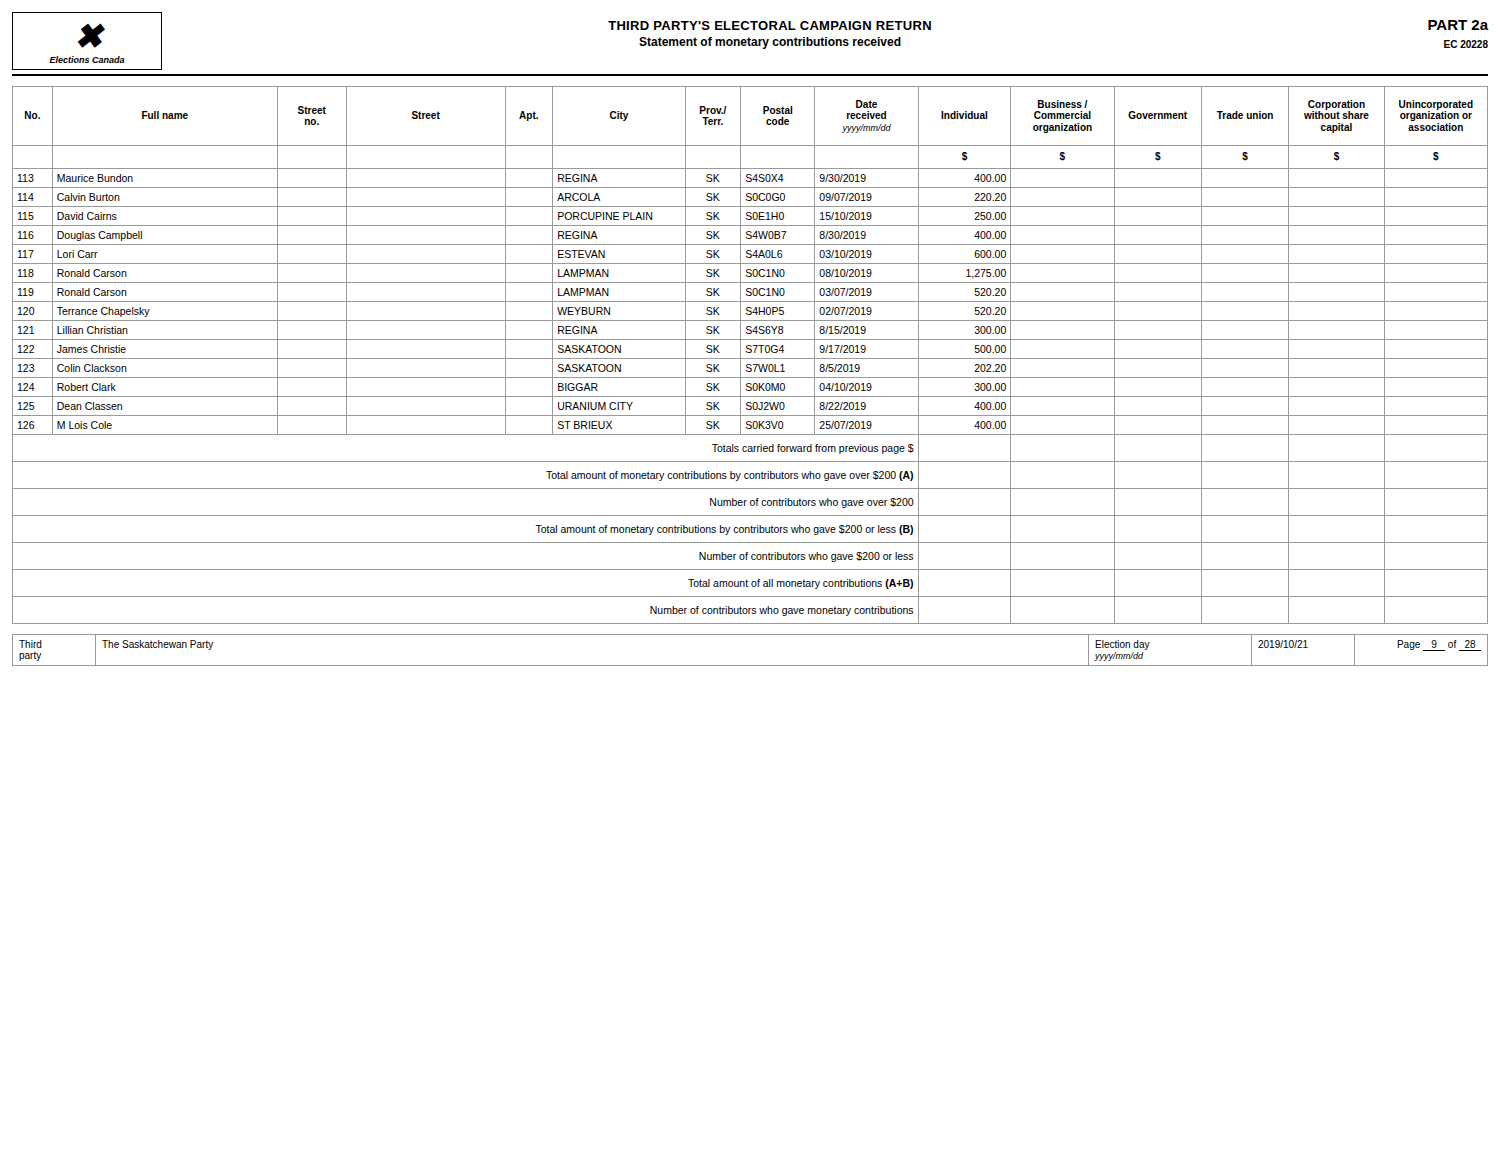✖
Elections Canada
Third Party's Electoral Campaign Return
Statement of monetary contributions received
PART 2a
EC 20228
| No. | Full name | Street no. | Street | Apt. | City | Prov./ Terr. | Postal code | Date received yyyy/mm/dd | Individual | Business / Commercial organization | Government | Trade union | Corporation without share capital | Unincorporated organization or association |
| --- | --- | --- | --- | --- | --- | --- | --- | --- | --- | --- | --- | --- | --- | --- |
| | | | | | | | | | $ | $ | $ | $ | $ | $ |
| 113 | Maurice Bundon | | | | REGINA | SK | S4S0X4 | 9/30/2019 | 400.00 | | | | | |
| 114 | Calvin Burton | | | | ARCOLA | SK | S0C0G0 | 09/07/2019 | 220.20 | | | | | |
| 115 | David Cairns | | | | PORCUPINE PLAIN | SK | S0E1H0 | 15/10/2019 | 250.00 | | | | | |
| 116 | Douglas Campbell | | | | REGINA | SK | S4W0B7 | 8/30/2019 | 400.00 | | | | | |
| 117 | Lori Carr | | | | ESTEVAN | SK | S4A0L6 | 03/10/2019 | 600.00 | | | | | |
| 118 | Ronald Carson | | | | LAMPMAN | SK | S0C1N0 | 08/10/2019 | 1,275.00 | | | | | |
| 119 | Ronald Carson | | | | LAMPMAN | SK | S0C1N0 | 03/07/2019 | 520.20 | | | | | |
| 120 | Terrance Chapelsky | | | | WEYBURN | SK | S4H0P5 | 02/07/2019 | 520.20 | | | | | |
| 121 | Lillian Christian | | | | REGINA | SK | S4S6Y8 | 8/15/2019 | 300.00 | | | | | |
| 122 | James Christie | | | | SASKATOON | SK | S7T0G4 | 9/17/2019 | 500.00 | | | | | |
| 123 | Colin Clackson | | | | SASKATOON | SK | S7W0L1 | 8/5/2019 | 202.20 | | | | | |
| 124 | Robert Clark | | | | BIGGAR | SK | S0K0M0 | 04/10/2019 | 300.00 | | | | | |
| 125 | Dean Classen | | | | URANIUM CITY | SK | S0J2W0 | 8/22/2019 | 400.00 | | | | | |
| 126 | M Lois Cole | | | | ST BRIEUX | SK | S0K3V0 | 25/07/2019 | 400.00 | | | | | |
| Totals carried forward from previous page $ | | | | | | |
| Total amount of monetary contributions by contributors who gave over $200 (A) | | | | | | |
| Number of contributors who gave over $200 | | | | | | |
| Total amount of monetary contributions by contributors who gave $200 or less (B) | | | | | | |
| Number of contributors who gave $200 or less | | | | | | |
| Total amount of all monetary contributions (A+B) | | | | | | |
| Number of contributors who gave monetary contributions | | | | | | |
Third
party
The Saskatchewan Party
Election day
yyyy/mm/dd
2019/10/21
Page 9 of 28